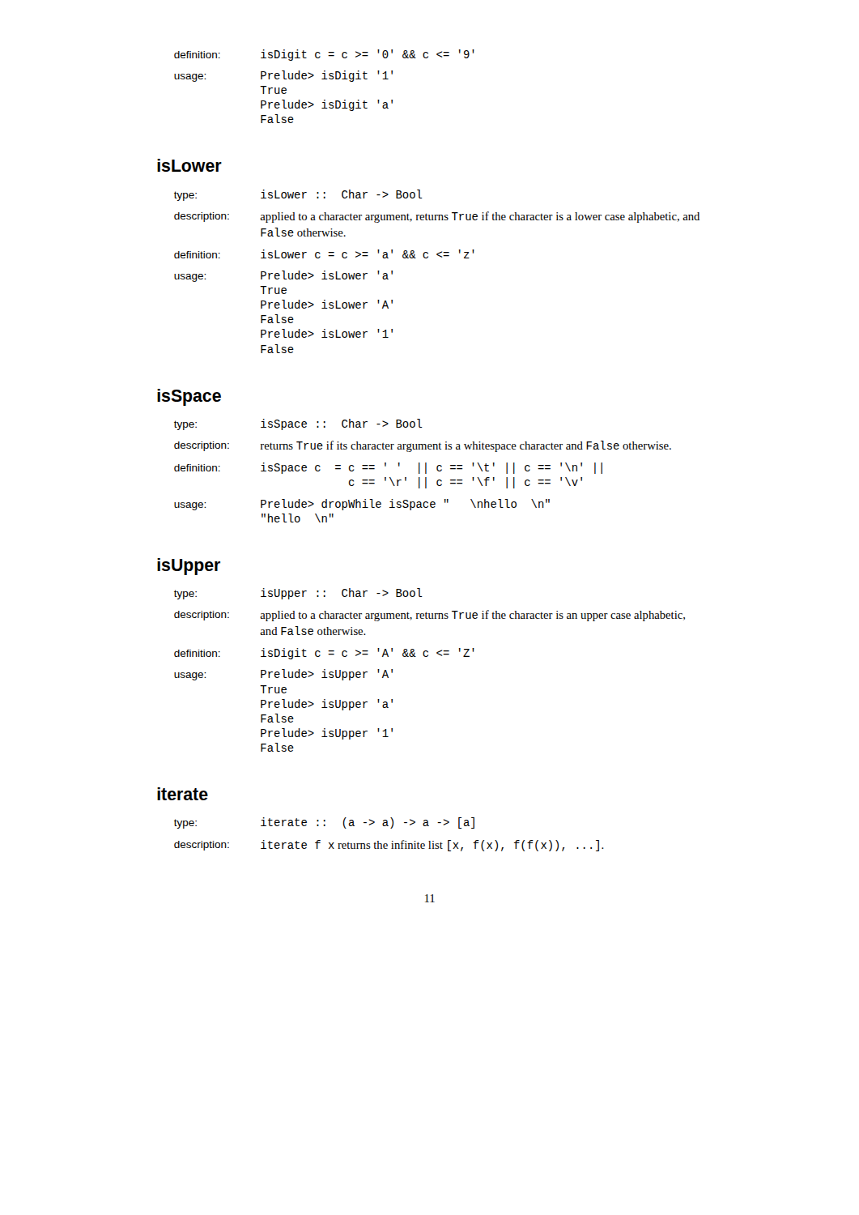definition:
isDigit c = c >= '0' && c <= '9'
usage:
Prelude> isDigit '1'
True
Prelude> isDigit 'a'
False
isLower
type:
isLower ::  Char -> Bool
description:
applied to a character argument, returns True if the character is a lower case alphabetic, and False otherwise.
definition:
isLower c = c >= 'a' && c <= 'z'
usage:
Prelude> isLower 'a'
True
Prelude> isLower 'A'
False
Prelude> isLower '1'
False
isSpace
type:
isSpace ::  Char -> Bool
description:
returns True if its character argument is a whitespace character and False otherwise.
definition:
isSpace c  = c == ' '  || c == '\t' || c == '\n' ||
             c == '\r' || c == '\f' || c == '\v'
usage:
Prelude> dropWhile isSpace "   \nhello  \n"
"hello  \n"
isUpper
type:
isUpper ::  Char -> Bool
description:
applied to a character argument, returns True if the character is an upper case alphabetic, and False otherwise.
definition:
isDigit c = c >= 'A' && c <= 'Z'
usage:
Prelude> isUpper 'A'
True
Prelude> isUpper 'a'
False
Prelude> isUpper '1'
False
iterate
type:
iterate ::  (a -> a) -> a -> [a]
description:
iterate f x returns the infinite list [x, f(x), f(f(x)), ...].
11